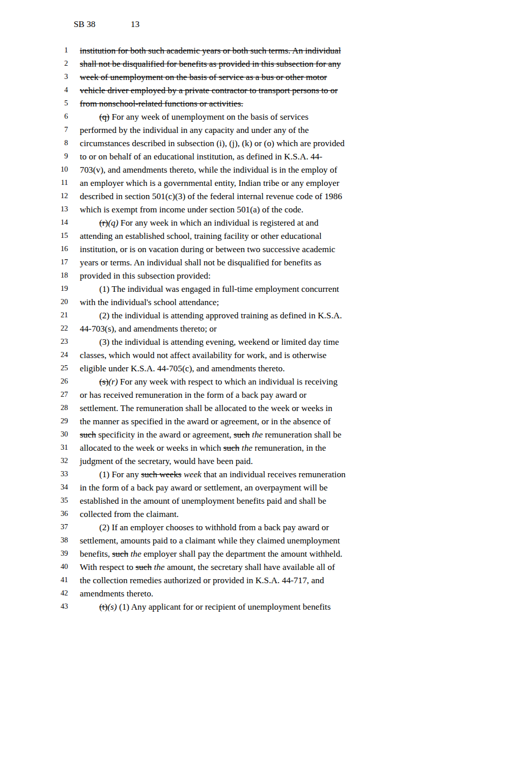SB 38 13
institution for both such academic years or both such terms. An individual
shall not be disqualified for benefits as provided in this subsection for any
week of unemployment on the basis of service as a bus or other motor
vehicle driver employed by a private contractor to transport persons to or
from nonschool-related functions or activities.
(q) For any week of unemployment on the basis of services
performed by the individual in any capacity and under any of the
circumstances described in subsection (i), (j), (k) or (o) which are provided
to or on behalf of an educational institution, as defined in K.S.A. 44-
703(v), and amendments thereto, while the individual is in the employ of
an employer which is a governmental entity, Indian tribe or any employer
described in section 501(c)(3) of the federal internal revenue code of 1986
which is exempt from income under section 501(a) of the code.
(r)(q) For any week in which an individual is registered at and
attending an established school, training facility or other educational
institution, or is on vacation during or between two successive academic
years or terms. An individual shall not be disqualified for benefits as
provided in this subsection provided:
(1) The individual was engaged in full-time employment concurrent
with the individual's school attendance;
(2) the individual is attending approved training as defined in K.S.A.
44-703(s), and amendments thereto; or
(3) the individual is attending evening, weekend or limited day time
classes, which would not affect availability for work, and is otherwise
eligible under K.S.A. 44-705(c), and amendments thereto.
(s)(r) For any week with respect to which an individual is receiving
or has received remuneration in the form of a back pay award or
settlement. The remuneration shall be allocated to the week or weeks in
the manner as specified in the award or agreement, or in the absence of
such specificity in the award or agreement, such the remuneration shall be
allocated to the week or weeks in which such the remuneration, in the
judgment of the secretary, would have been paid.
(1) For any such weeks week that an individual receives remuneration
in the form of a back pay award or settlement, an overpayment will be
established in the amount of unemployment benefits paid and shall be
collected from the claimant.
(2) If an employer chooses to withhold from a back pay award or
settlement, amounts paid to a claimant while they claimed unemployment
benefits, such the employer shall pay the department the amount withheld.
With respect to such the amount, the secretary shall have available all of
the collection remedies authorized or provided in K.S.A. 44-717, and
amendments thereto.
(t)(s) (1) Any applicant for or recipient of unemployment benefits